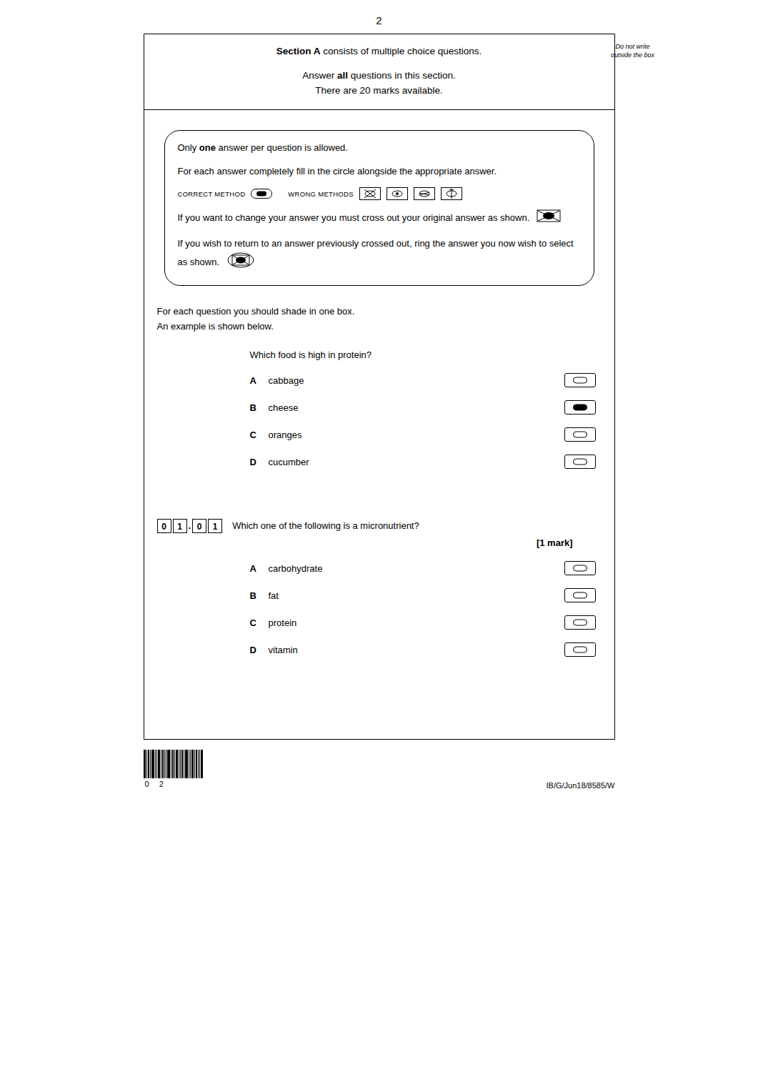2
Do not write outside the box
Section A consists of multiple choice questions.
Answer all questions in this section.
There are 20 marks available.
Only one answer per question is allowed.
For each answer completely fill in the circle alongside the appropriate answer.
CORRECT METHOD WRONG METHODS
If you want to change your answer you must cross out your original answer as shown.
If you wish to return to an answer previously crossed out, ring the answer you now wish to select as shown.
For each question you should shade in one box.
An example is shown below.
Which food is high in protein?
A cabbage
B cheese
C oranges
D cucumber
01. 01 Which one of the following is a micronutrient?
[1 mark]
A carbohydrate
B fat
C protein
D vitamin
02
IB/G/Jun18/8585/W